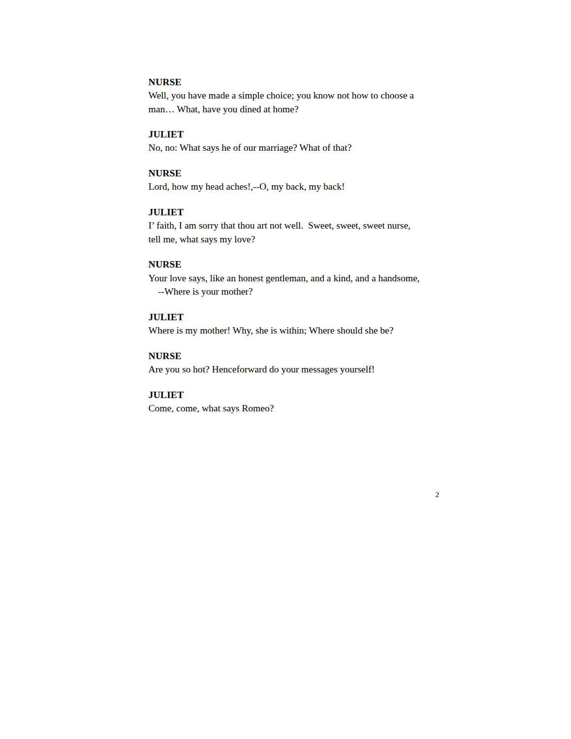NURSE
Well, you have made a simple choice; you know not how to choose a man… What, have you dined at home?
JULIET
No, no: What says he of our marriage? What of that?
NURSE
Lord, how my head aches!,--O, my back, my back!
JULIET
I’ faith, I am sorry that thou art not well. Sweet, sweet, sweet nurse, tell me, what says my love?
NURSE
Your love says, like an honest gentleman, and a kind, and a handsome, --Where is your mother?
JULIET
Where is my mother! Why, she is within; Where should she be?
NURSE
Are you so hot? Henceforward do your messages yourself!
JULIET
Come, come, what says Romeo?
2